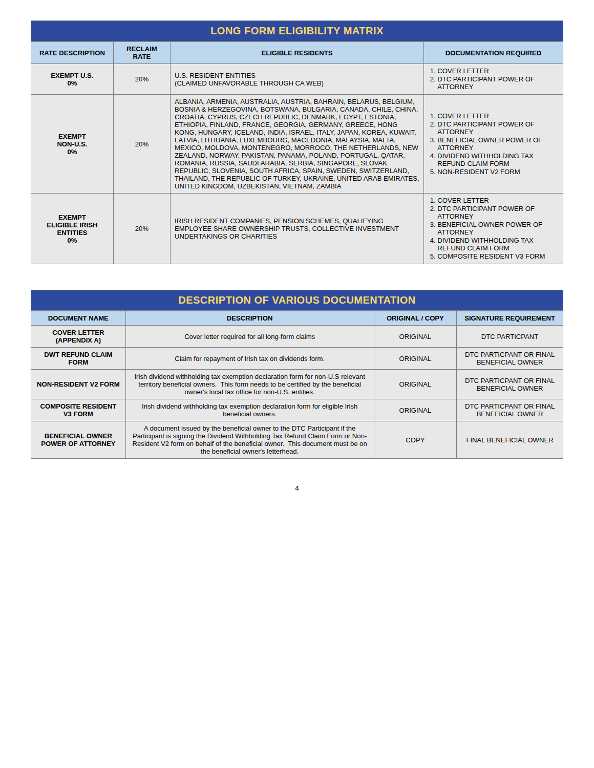LONG FORM ELIGIBILITY MATRIX
| Rate Description | Reclaim Rate | Eligible Residents | Documentation Required |
| --- | --- | --- | --- |
| EXEMPT U.S. 0% | 20% | U.S. RESIDENT ENTITIES (CLAIMED UNFAVORABLE THROUGH CA WEB) | COVER LETTER DTC PARTICIPANT POWER OF ATTORNEY |
| EXEMPT NON-U.S. 0% | 20% | ALBANIA, ARMENIA, AUSTRALIA, AUSTRIA, BAHRAIN, BELARUS, BELGIUM, BOSNIA & HERZEGOVINA, BOTSWANA, BULGARIA, CANADA, CHILE, CHINA, CROATIA, CYPRUS, CZECH REPUBLIC, DENMARK, EGYPT, ESTONIA, ETHIOPIA, FINLAND, FRANCE, GEORGIA, GERMANY, GREECE, HONG KONG, HUNGARY, ICELAND, INDIA, ISRAEL, ITALY, JAPAN, KOREA, KUWAIT, LATVIA, LITHUANIA, LUXEMBOURG, MACEDONIA, MALAYSIA, MALTA, MEXICO, MOLDOVA, MONTENEGRO, MORROCO, THE NETHERLANDS, NEW ZEALAND, NORWAY, PAKISTAN, PANAMA, POLAND, PORTUGAL, QATAR, ROMANIA, RUSSIA, SAUDI ARABIA, SERBIA, SINGAPORE, SLOVAK REPUBLIC, SLOVENIA, SOUTH AFRICA, SPAIN, SWEDEN, SWITZERLAND, THAILAND, THE REPUBLIC OF TURKEY, UKRAINE, UNITED ARAB EMIRATES, UNITED KINGDOM, UZBEKISTAN, VIETNAM, ZAMBIA | COVER LETTER DTC PARTICIPANT POWER OF ATTORNEY BENEFICIAL OWNER POWER OF ATTORNEY DIVIDEND WITHHOLDING TAX REFUND CLAIM FORM NON-RESIDENT V2 FORM |
| EXEMPT ELIGIBLE IRISH ENTITIES 0% | 20% | IRISH RESIDENT COMPANIES, PENSION SCHEMES, QUALIFYING EMPLOYEE SHARE OWNERSHIP TRUSTS, COLLECTIVE INVESTMENT UNDERTAKINGS OR CHARITIES | COVER LETTER DTC PARTICIPANT POWER OF ATTORNEY BENEFICIAL OWNER POWER OF ATTORNEY DIVIDEND WITHHOLDING TAX REFUND CLAIM FORM COMPOSITE RESIDENT V3 FORM |
DESCRIPTION OF VARIOUS DOCUMENTATION
| Document Name | Description | Original / Copy | Signature Requirement |
| --- | --- | --- | --- |
| COVER LETTER (APPENDIX A) | Cover letter required for all long-form claims | ORIGINAL | DTC PARTICPANT |
| DWT REFUND CLAIM FORM | Claim for repayment of Irish tax on dividends form. | ORIGINAL | DTC PARTICPANT OR FINAL BENEFICIAL OWNER |
| NON-RESIDENT V2 FORM | Irish dividend withholding tax exemption declaration form for non-U.S relevant territory beneficial owners. This form needs to be certified by the beneficial owner's local tax office for non-U.S. entities. | ORIGINAL | DTC PARTICPANT OR FINAL BENEFICIAL OWNER |
| COMPOSITE RESIDENT V3 FORM | Irish dividend withholding tax exemption declaration form for eligible Irish beneficial owners. | ORIGINAL | DTC PARTICPANT OR FINAL BENEFICIAL OWNER |
| BENEFICIAL OWNER POWER OF ATTORNEY | A document issued by the beneficial owner to the DTC Participant if the Participant is signing the Dividend Withholding Tax Refund Claim Form or Non-Resident V2 form on behalf of the beneficial owner. This document must be on the beneficial owner's letterhead. | COPY | FINAL BENEFICIAL OWNER |
4